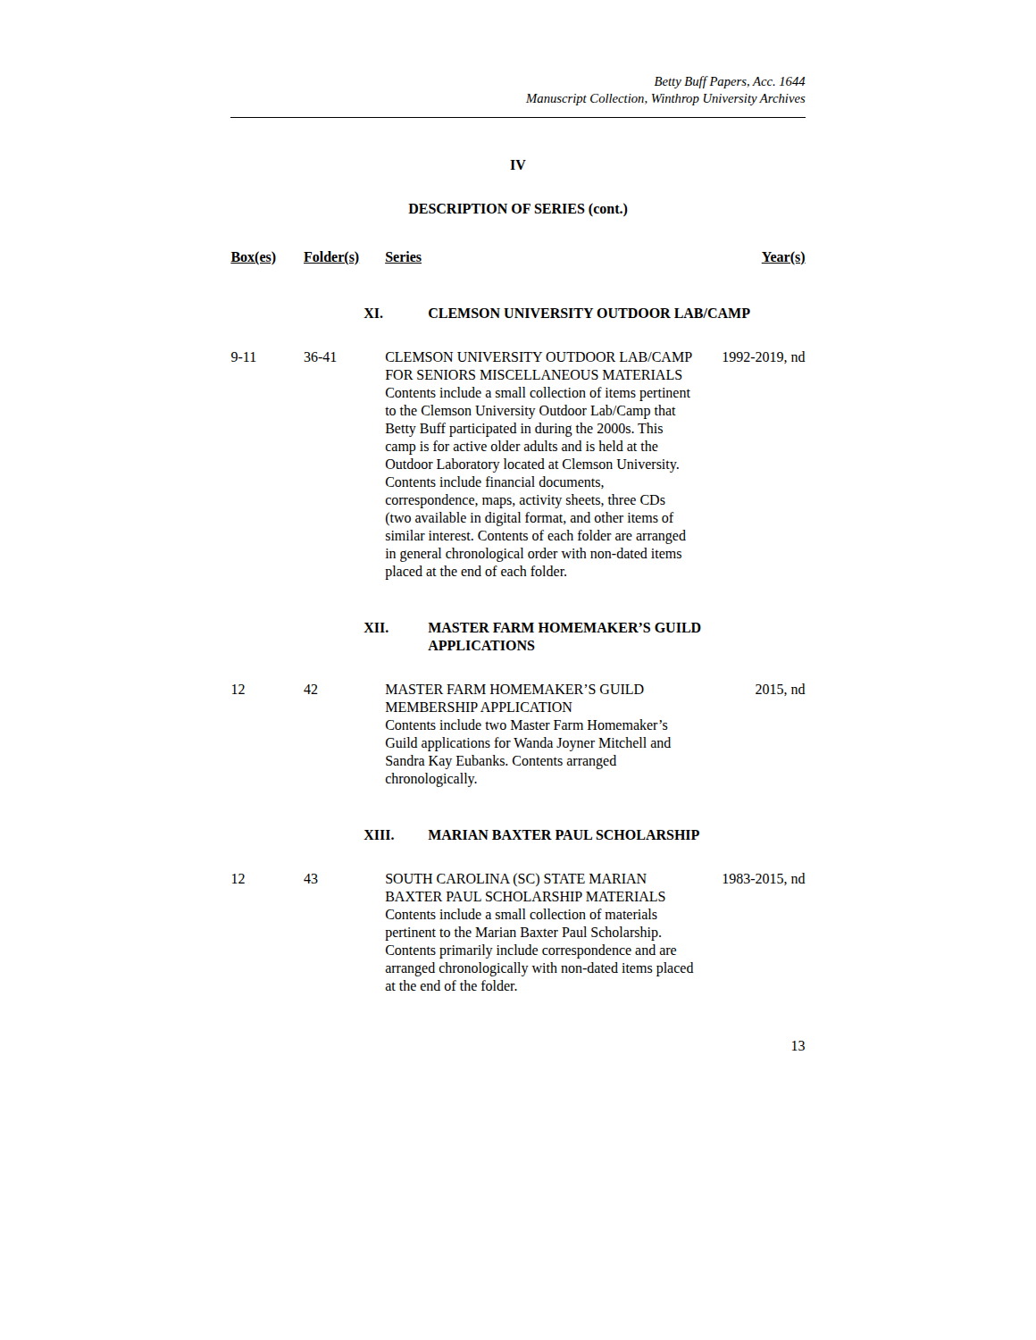Betty Buff Papers, Acc. 1644
Manuscript Collection, Winthrop University Archives
IV
DESCRIPTION OF SERIES (cont.)
Box(es)
Folder(s)
Series
Year(s)
XI. CLEMSON UNIVERSITY OUTDOOR LAB/CAMP
9-11
36-41
CLEMSON UNIVERSITY OUTDOOR LAB/CAMP FOR SENIORS MISCELLANEOUS MATERIALS
Contents include a small collection of items pertinent to the Clemson University Outdoor Lab/Camp that Betty Buff participated in during the 2000s. This camp is for active older adults and is held at the Outdoor Laboratory located at Clemson University. Contents include financial documents, correspondence, maps, activity sheets, three CDs (two available in digital format, and other items of similar interest. Contents of each folder are arranged in general chronological order with non-dated items placed at the end of each folder.
1992-2019, nd
XII. MASTER FARM HOMEMAKER’S GUILD
APPLICATIONS
12
42
MASTER FARM HOMEMAKER’S GUILD MEMBERSHIP APPLICATION
Contents include two Master Farm Homemaker’s Guild applications for Wanda Joyner Mitchell and Sandra Kay Eubanks. Contents arranged chronologically.
2015, nd
XIII. MARIAN BAXTER PAUL SCHOLARSHIP
12
43
SOUTH CAROLINA (SC) STATE MARIAN BAXTER PAUL SCHOLARSHIP MATERIALS
Contents include a small collection of materials pertinent to the Marian Baxter Paul Scholarship. Contents primarily include correspondence and are arranged chronologically with non-dated items placed at the end of the folder.
1983-2015, nd
13